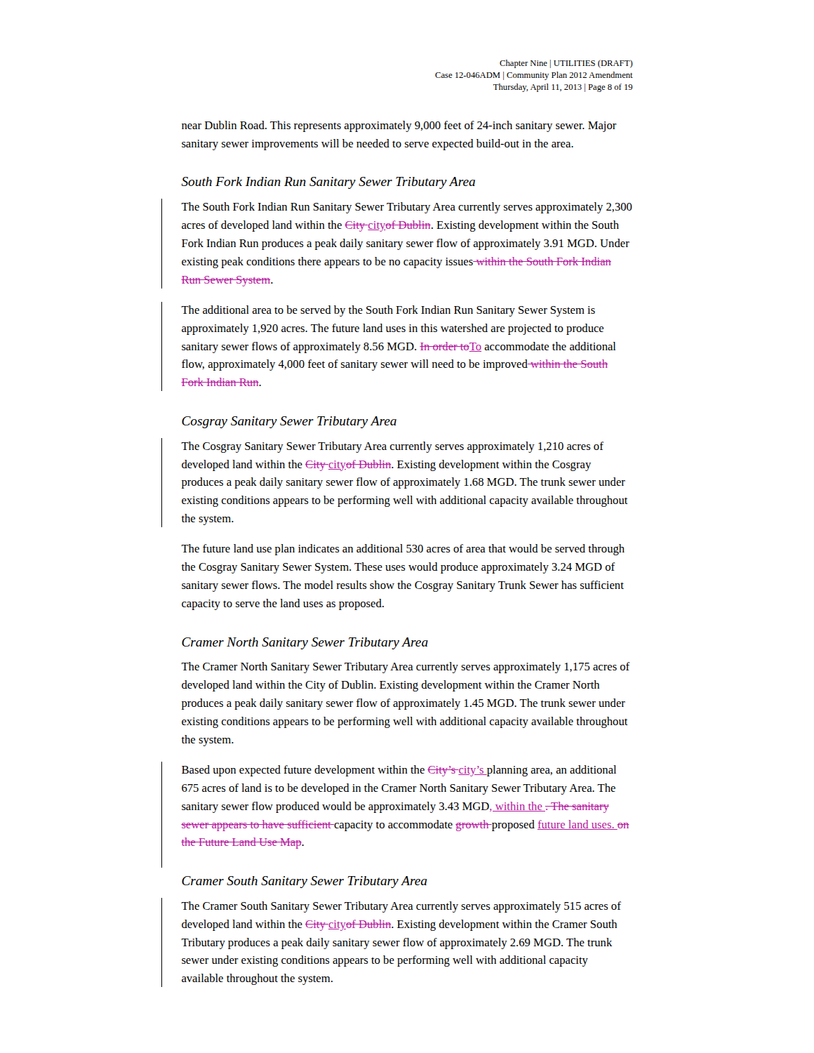Chapter Nine | UTILITIES (DRAFT)
Case 12-046ADM | Community Plan 2012 Amendment
Thursday, April 11, 2013 | Page 8 of 19
near Dublin Road. This represents approximately 9,000 feet of 24-inch sanitary sewer. Major sanitary sewer improvements will be needed to serve expected build-out in the area.
South Fork Indian Run Sanitary Sewer Tributary Area
The South Fork Indian Run Sanitary Sewer Tributary Area currently serves approximately 2,300 acres of developed land within the City cityof Dublin. Existing development within the South Fork Indian Run produces a peak daily sanitary sewer flow of approximately 3.91 MGD. Under existing peak conditions there appears to be no capacity issues within the South Fork Indian Run Sewer System.
The additional area to be served by the South Fork Indian Run Sanitary Sewer System is approximately 1,920 acres. The future land uses in this watershed are projected to produce sanitary sewer flows of approximately 8.56 MGD. In order toTo accommodate the additional flow, approximately 4,000 feet of sanitary sewer will need to be improved within the South Fork Indian Run.
Cosgray Sanitary Sewer Tributary Area
The Cosgray Sanitary Sewer Tributary Area currently serves approximately 1,210 acres of developed land within the City cityof Dublin. Existing development within the Cosgray produces a peak daily sanitary sewer flow of approximately 1.68 MGD. The trunk sewer under existing conditions appears to be performing well with additional capacity available throughout the system.
The future land use plan indicates an additional 530 acres of area that would be served through the Cosgray Sanitary Sewer System. These uses would produce approximately 3.24 MGD of sanitary sewer flows. The model results show the Cosgray Sanitary Trunk Sewer has sufficient capacity to serve the land uses as proposed.
Cramer North Sanitary Sewer Tributary Area
The Cramer North Sanitary Sewer Tributary Area currently serves approximately 1,175 acres of developed land within the City of Dublin. Existing development within the Cramer North produces a peak daily sanitary sewer flow of approximately 1.45 MGD. The trunk sewer under existing conditions appears to be performing well with additional capacity available throughout the system.
Based upon expected future development within the City’s city’s planning area, an additional 675 acres of land is to be developed in the Cramer North Sanitary Sewer Tributary Area. The sanitary sewer flow produced would be approximately 3.43 MGD, within the . The sanitary sewer appears to have sufficient capacity to accommodate growth proposed future land uses. on the Future Land Use Map.
Cramer South Sanitary Sewer Tributary Area
The Cramer South Sanitary Sewer Tributary Area currently serves approximately 515 acres of developed land within the City cityof Dublin. Existing development within the Cramer South Tributary produces a peak daily sanitary sewer flow of approximately 2.69 MGD. The trunk sewer under existing conditions appears to be performing well with additional capacity available throughout the system.